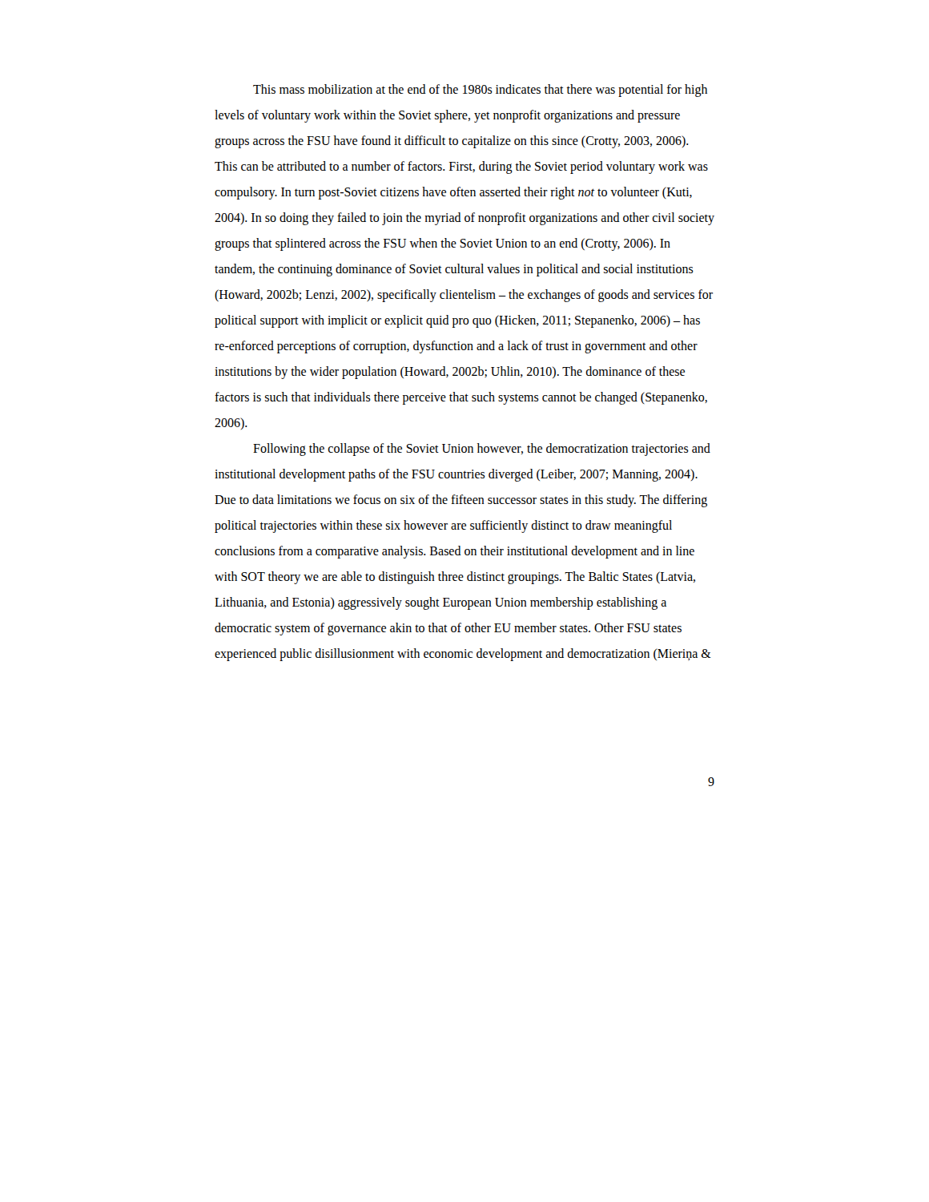This mass mobilization at the end of the 1980s indicates that there was potential for high levels of voluntary work within the Soviet sphere, yet nonprofit organizations and pressure groups across the FSU have found it difficult to capitalize on this since (Crotty, 2003, 2006). This can be attributed to a number of factors. First, during the Soviet period voluntary work was compulsory. In turn post-Soviet citizens have often asserted their right not to volunteer (Kuti, 2004). In so doing they failed to join the myriad of nonprofit organizations and other civil society groups that splintered across the FSU when the Soviet Union to an end (Crotty, 2006). In tandem, the continuing dominance of Soviet cultural values in political and social institutions (Howard, 2002b; Lenzi, 2002), specifically clientelism – the exchanges of goods and services for political support with implicit or explicit quid pro quo (Hicken, 2011; Stepanenko, 2006) – has re-enforced perceptions of corruption, dysfunction and a lack of trust in government and other institutions by the wider population (Howard, 2002b; Uhlin, 2010). The dominance of these factors is such that individuals there perceive that such systems cannot be changed (Stepanenko, 2006).
Following the collapse of the Soviet Union however, the democratization trajectories and institutional development paths of the FSU countries diverged (Leiber, 2007; Manning, 2004). Due to data limitations we focus on six of the fifteen successor states in this study. The differing political trajectories within these six however are sufficiently distinct to draw meaningful conclusions from a comparative analysis. Based on their institutional development and in line with SOT theory we are able to distinguish three distinct groupings. The Baltic States (Latvia, Lithuania, and Estonia) aggressively sought European Union membership establishing a democratic system of governance akin to that of other EU member states. Other FSU states experienced public disillusionment with economic development and democratization (Mieriņa &
9